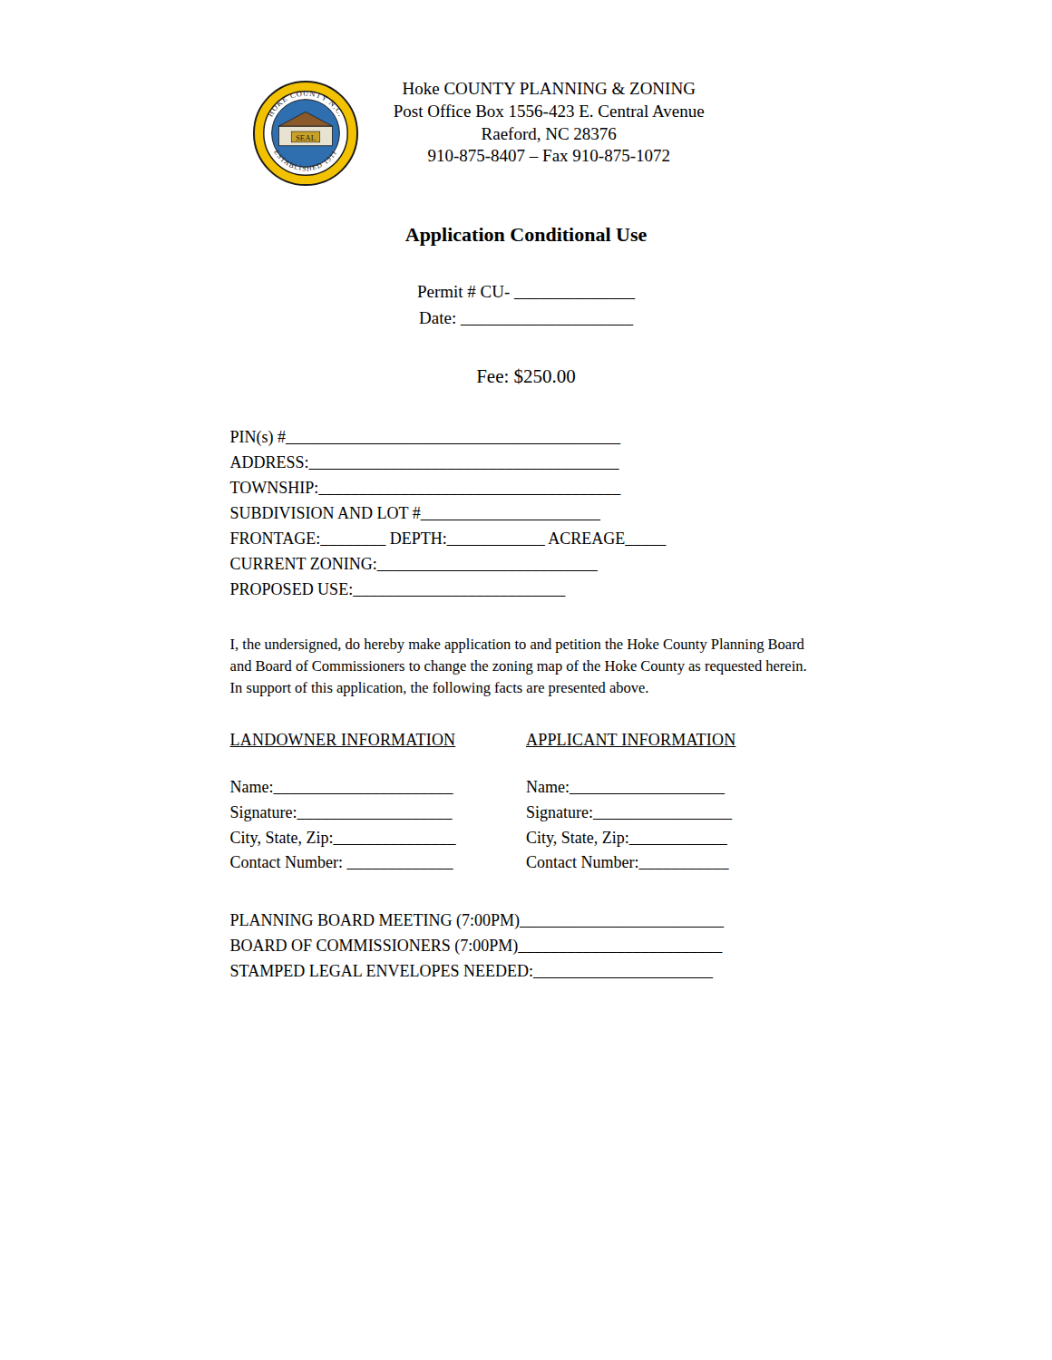SEAL HOKE COUNTY N.C. ESTABLISHED 1911
Hoke COUNTY PLANNING & ZONING
Post Office Box 1556-423 E. Central Avenue
Raeford, NC 28376
910-875-8407 – Fax 910-875-1072
Application Conditional Use
Permit # CU- ______________ Date: ____________________
Fee: $250.00
PIN(s) #_________________________________________
ADDRESS:______________________________________
TOWNSHIP:_____________________________________
SUBDIVISION AND LOT #______________________
FRONTAGE:________ DEPTH:____________ ACREAGE_____
CURRENT ZONING:___________________________
PROPOSED USE:__________________________
I, the undersigned, do hereby make application to and petition the Hoke County Planning Board and Board of Commissioners to change the zoning map of the Hoke County as requested herein. In support of this application, the following facts are presented above.
LANDOWNER INFORMATION
Name:______________________
Signature:___________________
City, State, Zip:_______________
Contact Number: _____________
APPLICANT INFORMATION
Name:___________________
Signature:_________________
City, State, Zip:____________
Contact Number:___________
PLANNING BOARD MEETING (7:00PM)_________________________
BOARD OF COMMISSIONERS (7:00PM)_________________________
STAMPED LEGAL ENVELOPES NEEDED:______________________